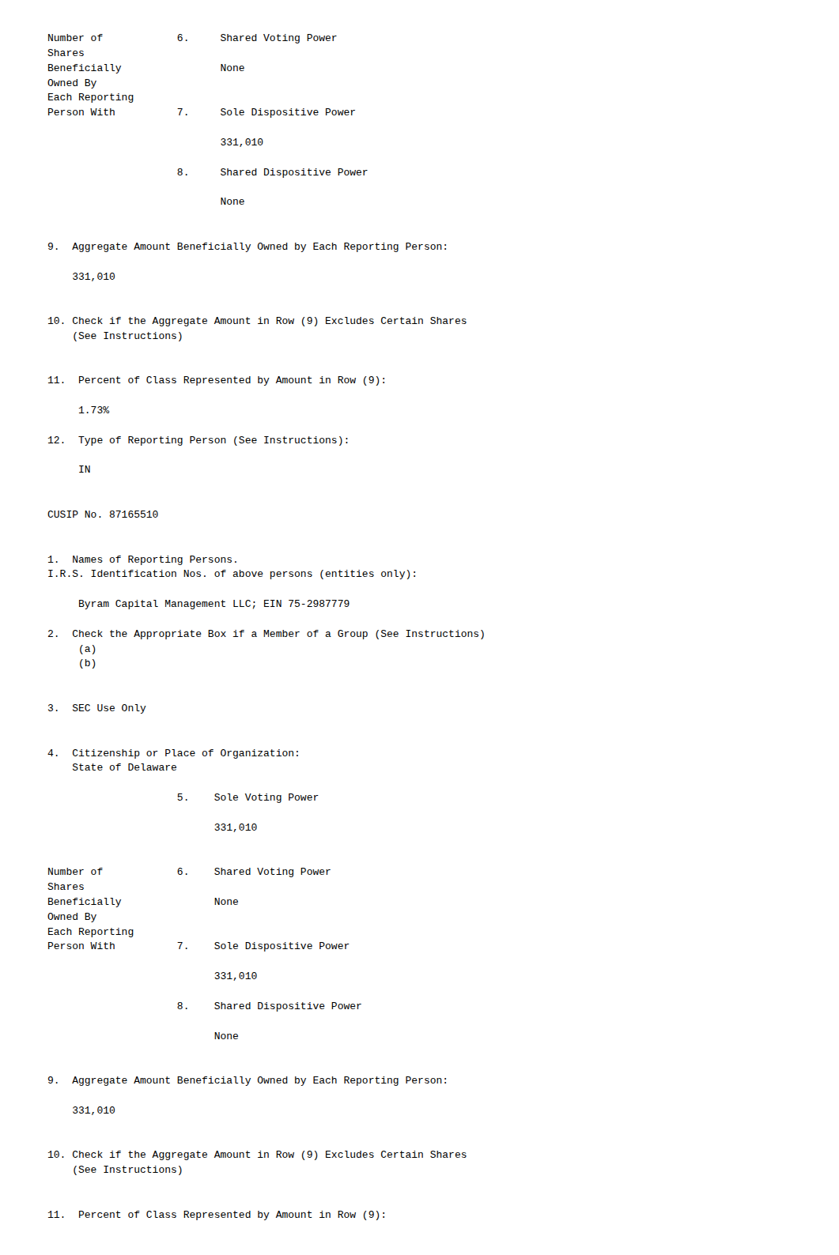Number of            6.     Shared Voting Power
Shares
Beneficially                None
Owned By
Each Reporting
Person With          7.     Sole Dispositive Power

                            331,010

                     8.     Shared Dispositive Power

                            None


9.  Aggregate Amount Beneficially Owned by Each Reporting Person:

    331,010


10. Check if the Aggregate Amount in Row (9) Excludes Certain Shares
    (See Instructions)


11.  Percent of Class Represented by Amount in Row (9):

     1.73%

12.  Type of Reporting Person (See Instructions):

     IN


CUSIP No. 87165510


1.  Names of Reporting Persons.
I.R.S. Identification Nos. of above persons (entities only):

     Byram Capital Management LLC; EIN 75-2987779

2.  Check the Appropriate Box if a Member of a Group (See Instructions)
     (a)
     (b)


3.  SEC Use Only


4.  Citizenship or Place of Organization:
    State of Delaware

                     5.    Sole Voting Power

                           331,010


Number of            6.    Shared Voting Power
Shares
Beneficially               None
Owned By
Each Reporting
Person With          7.    Sole Dispositive Power

                           331,010

                     8.    Shared Dispositive Power

                           None


9.  Aggregate Amount Beneficially Owned by Each Reporting Person:

    331,010


10. Check if the Aggregate Amount in Row (9) Excludes Certain Shares
    (See Instructions)


11.  Percent of Class Represented by Amount in Row (9):